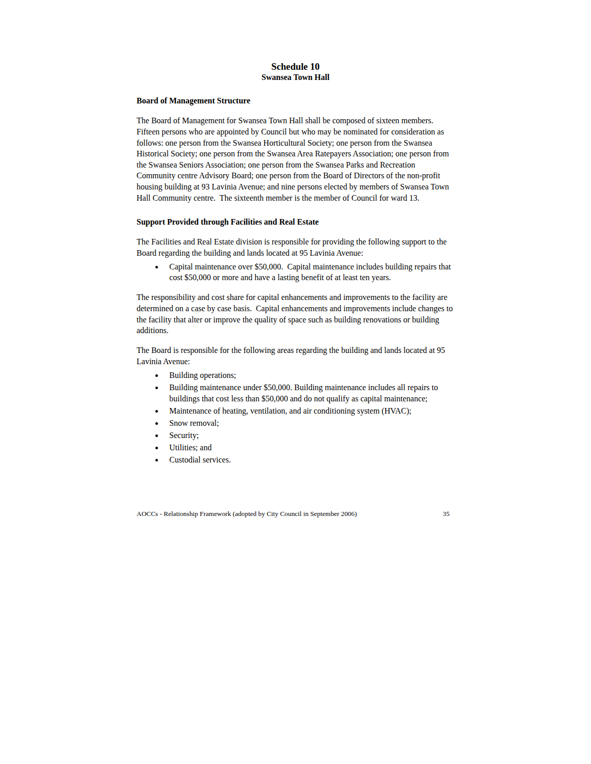Schedule 10Swansea Town Hall
Board of Management Structure
The Board of Management for Swansea Town Hall shall be composed of sixteen members. Fifteen persons who are appointed by Council but who may be nominated for consideration as follows: one person from the Swansea Horticultural Society; one person from the Swansea Historical Society; one person from the Swansea Area Ratepayers Association; one person from the Swansea Seniors Association; one person from the Swansea Parks and Recreation Community centre Advisory Board; one person from the Board of Directors of the non-profit housing building at 93 Lavinia Avenue; and nine persons elected by members of Swansea Town Hall Community centre. The sixteenth member is the member of Council for ward 13.
Support Provided through Facilities and Real Estate
The Facilities and Real Estate division is responsible for providing the following support to the Board regarding the building and lands located at 95 Lavinia Avenue:
Capital maintenance over $50,000. Capital maintenance includes building repairs that cost $50,000 or more and have a lasting benefit of at least ten years.
The responsibility and cost share for capital enhancements and improvements to the facility are determined on a case by case basis. Capital enhancements and improvements include changes to the facility that alter or improve the quality of space such as building renovations or building additions.
The Board is responsible for the following areas regarding the building and lands located at 95 Lavinia Avenue:
Building operations;
Building maintenance under $50,000. Building maintenance includes all repairs to buildings that cost less than $50,000 and do not qualify as capital maintenance;
Maintenance of heating, ventilation, and air conditioning system (HVAC);
Snow removal;
Security;
Utilities; and
Custodial services.
AOCCs - Relationship Framework (adopted by City Council in September 2006)
35